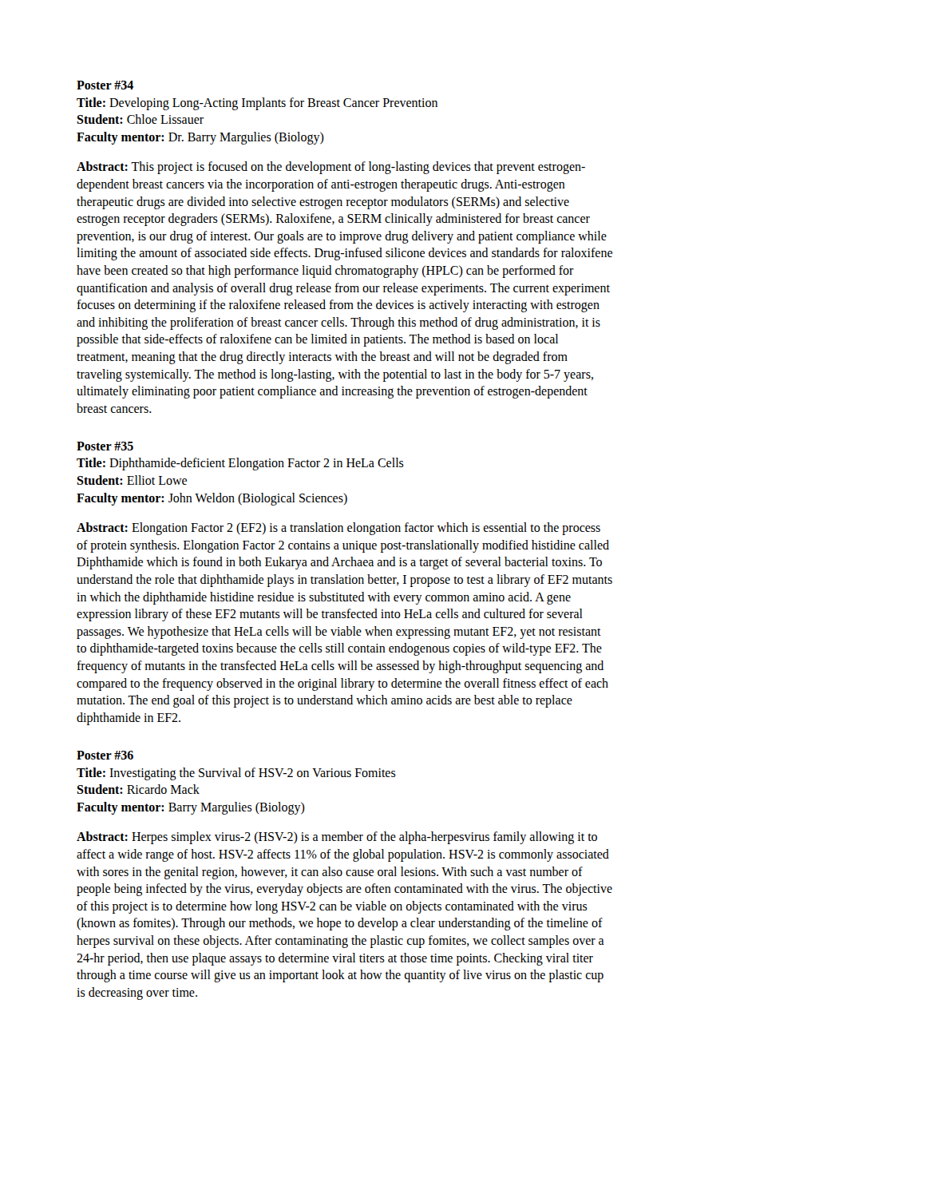Poster #34
Title: Developing Long-Acting Implants for Breast Cancer Prevention
Student: Chloe Lissauer
Faculty mentor: Dr. Barry Margulies (Biology)
Abstract: This project is focused on the development of long-lasting devices that prevent estrogen-dependent breast cancers via the incorporation of anti-estrogen therapeutic drugs. Anti-estrogen therapeutic drugs are divided into selective estrogen receptor modulators (SERMs) and selective estrogen receptor degraders (SERMs). Raloxifene, a SERM clinically administered for breast cancer prevention, is our drug of interest. Our goals are to improve drug delivery and patient compliance while limiting the amount of associated side effects. Drug-infused silicone devices and standards for raloxifene have been created so that high performance liquid chromatography (HPLC) can be performed for quantification and analysis of overall drug release from our release experiments. The current experiment focuses on determining if the raloxifene released from the devices is actively interacting with estrogen and inhibiting the proliferation of breast cancer cells. Through this method of drug administration, it is possible that side-effects of raloxifene can be limited in patients. The method is based on local treatment, meaning that the drug directly interacts with the breast and will not be degraded from traveling systemically. The method is long-lasting, with the potential to last in the body for 5-7 years, ultimately eliminating poor patient compliance and increasing the prevention of estrogen-dependent breast cancers.
Poster #35
Title: Diphthamide-deficient Elongation Factor 2 in HeLa Cells
Student: Elliot Lowe
Faculty mentor: John Weldon (Biological Sciences)
Abstract: Elongation Factor 2 (EF2) is a translation elongation factor which is essential to the process of protein synthesis. Elongation Factor 2 contains a unique post-translationally modified histidine called Diphthamide which is found in both Eukarya and Archaea and is a target of several bacterial toxins. To understand the role that diphthamide plays in translation better, I propose to test a library of EF2 mutants in which the diphthamide histidine residue is substituted with every common amino acid. A gene expression library of these EF2 mutants will be transfected into HeLa cells and cultured for several passages. We hypothesize that HeLa cells will be viable when expressing mutant EF2, yet not resistant to diphthamide-targeted toxins because the cells still contain endogenous copies of wild-type EF2. The frequency of mutants in the transfected HeLa cells will be assessed by high-throughput sequencing and compared to the frequency observed in the original library to determine the overall fitness effect of each mutation. The end goal of this project is to understand which amino acids are best able to replace diphthamide in EF2.
Poster #36
Title: Investigating the Survival of HSV-2 on Various Fomites
Student: Ricardo Mack
Faculty mentor: Barry Margulies (Biology)
Abstract: Herpes simplex virus-2 (HSV-2) is a member of the alpha-herpesvirus family allowing it to affect a wide range of host. HSV-2 affects 11% of the global population. HSV-2 is commonly associated with sores in the genital region, however, it can also cause oral lesions. With such a vast number of people being infected by the virus, everyday objects are often contaminated with the virus. The objective of this project is to determine how long HSV-2 can be viable on objects contaminated with the virus (known as fomites). Through our methods, we hope to develop a clear understanding of the timeline of herpes survival on these objects. After contaminating the plastic cup fomites, we collect samples over a 24-hr period, then use plaque assays to determine viral titers at those time points. Checking viral titer through a time course will give us an important look at how the quantity of live virus on the plastic cup is decreasing over time.